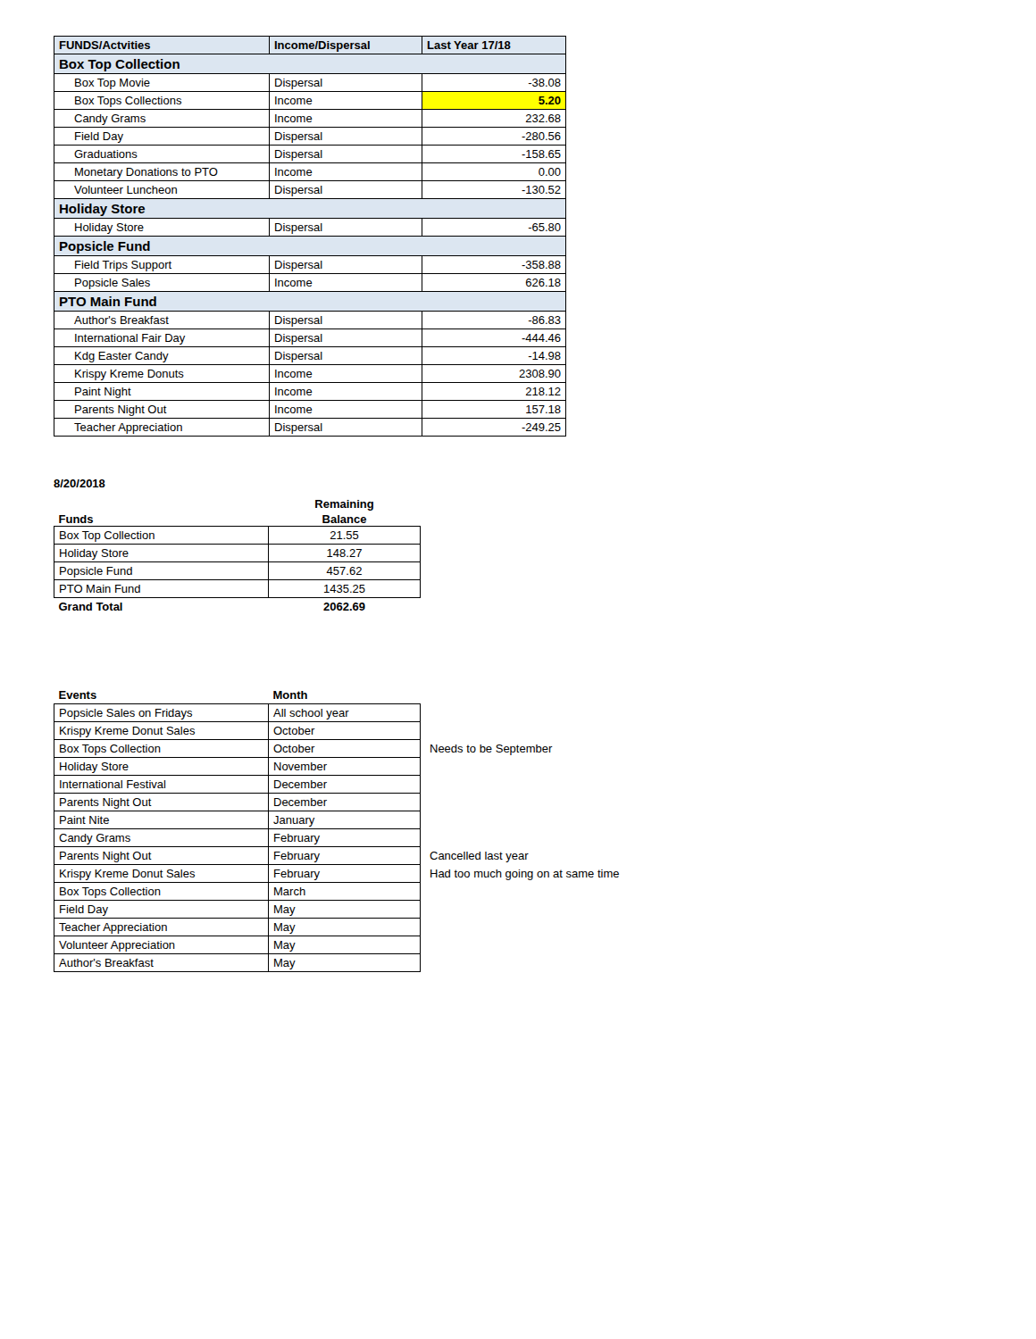| FUNDS/Actvities | Income/Dispersal | Last Year 17/18 |
| --- | --- | --- |
| Box Top Collection |
| Box Top Movie | Dispersal | -38.08 |
| Box Tops Collections | Income | 5.20 |
| Candy Grams | Income | 232.68 |
| Field Day | Dispersal | -280.56 |
| Graduations | Dispersal | -158.65 |
| Monetary Donations to PTO | Income | 0.00 |
| Volunteer Luncheon | Dispersal | -130.52 |
| Holiday Store |
| Holiday Store | Dispersal | -65.80 |
| Popsicle Fund |
| Field Trips Support | Dispersal | -358.88 |
| Popsicle Sales | Income | 626.18 |
| PTO Main Fund |
| Author's Breakfast | Dispersal | -86.83 |
| International Fair Day | Dispersal | -444.46 |
| Kdg Easter Candy | Dispersal | -14.98 |
| Krispy Kreme Donuts | Income | 2308.90 |
| Paint Night | Income | 218.12 |
| Parents Night Out | Income | 157.18 |
| Teacher Appreciation | Dispersal | -249.25 |
8/20/2018
| | Remaining |
| Funds | Balance |
| Box Top Collection | 21.55 |
| Holiday Store | 148.27 |
| Popsicle Fund | 457.62 |
| PTO Main Fund | 1435.25 |
| Grand Total | 2062.69 |
| Events | Month | |
| --- | --- | --- |
| Popsicle Sales on Fridays | All school year | |
| Krispy Kreme Donut Sales | October | |
| Box Tops Collection | October | Needs to be September |
| Holiday Store | November | |
| International Festival | December | |
| Parents Night Out | December | |
| Paint Nite | January | |
| Candy Grams | February | |
| Parents Night Out | February | Cancelled last year |
| Krispy Kreme Donut Sales | February | Had too much going on at same time |
| Box Tops Collection | March | |
| Field Day | May | |
| Teacher Appreciation | May | |
| Volunteer Appreciation | May | |
| Author's Breakfast | May | |